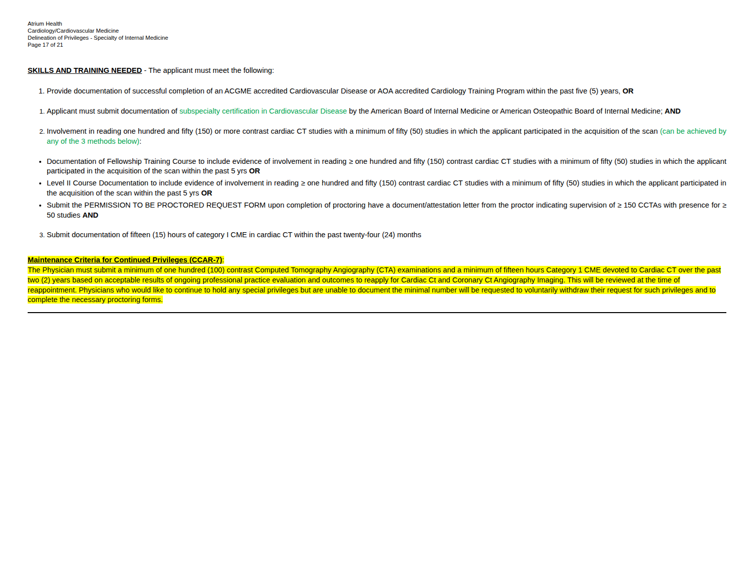Atrium Health
Cardiology/Cardiovascular Medicine
Delineation of Privileges - Specialty of Internal Medicine
Page 17 of 21
SKILLS AND TRAINING NEEDED - The applicant must meet the following:
Provide documentation of successful completion of an ACGME accredited Cardiovascular Disease or AOA accredited Cardiology Training Program within the past five (5) years, OR
Applicant must submit documentation of subspecialty certification in Cardiovascular Disease by the American Board of Internal Medicine or American Osteopathic Board of Internal Medicine; AND
Involvement in reading one hundred and fifty (150) or more contrast cardiac CT studies with a minimum of fifty (50) studies in which the applicant participated in the acquisition of the scan (can be achieved by any of the 3 methods below):
Documentation of Fellowship Training Course to include evidence of involvement in reading ≥ one hundred and fifty (150) contrast cardiac CT studies with a minimum of fifty (50) studies in which the applicant participated in the acquisition of the scan within the past 5 yrs OR
Level II Course Documentation to include evidence of involvement in reading ≥ one hundred and fifty (150) contrast cardiac CT studies with a minimum of fifty (50) studies in which the applicant participated in the acquisition of the scan within the past 5 yrs OR
Submit the PERMISSION TO BE PROCTORED REQUEST FORM upon completion of proctoring have a document/attestation letter from the proctor indicating supervision of ≥ 150 CCTAs with presence for ≥ 50 studies AND
Submit documentation of fifteen (15) hours of category I CME in cardiac CT within the past twenty-four (24) months
Maintenance Criteria for Continued Privileges (CCAR-7):
The Physician must submit a minimum of one hundred (100) contrast Computed Tomography Angiography (CTA) examinations and a minimum of fifteen hours Category 1 CME devoted to Cardiac CT over the past two (2) years based on acceptable results of ongoing professional practice evaluation and outcomes to reapply for Cardiac Ct and Coronary Ct Angiography Imaging. This will be reviewed at the time of reappointment. Physicians who would like to continue to hold any special privileges but are unable to document the minimal number will be requested to voluntarily withdraw their request for such privileges and to complete the necessary proctoring forms.